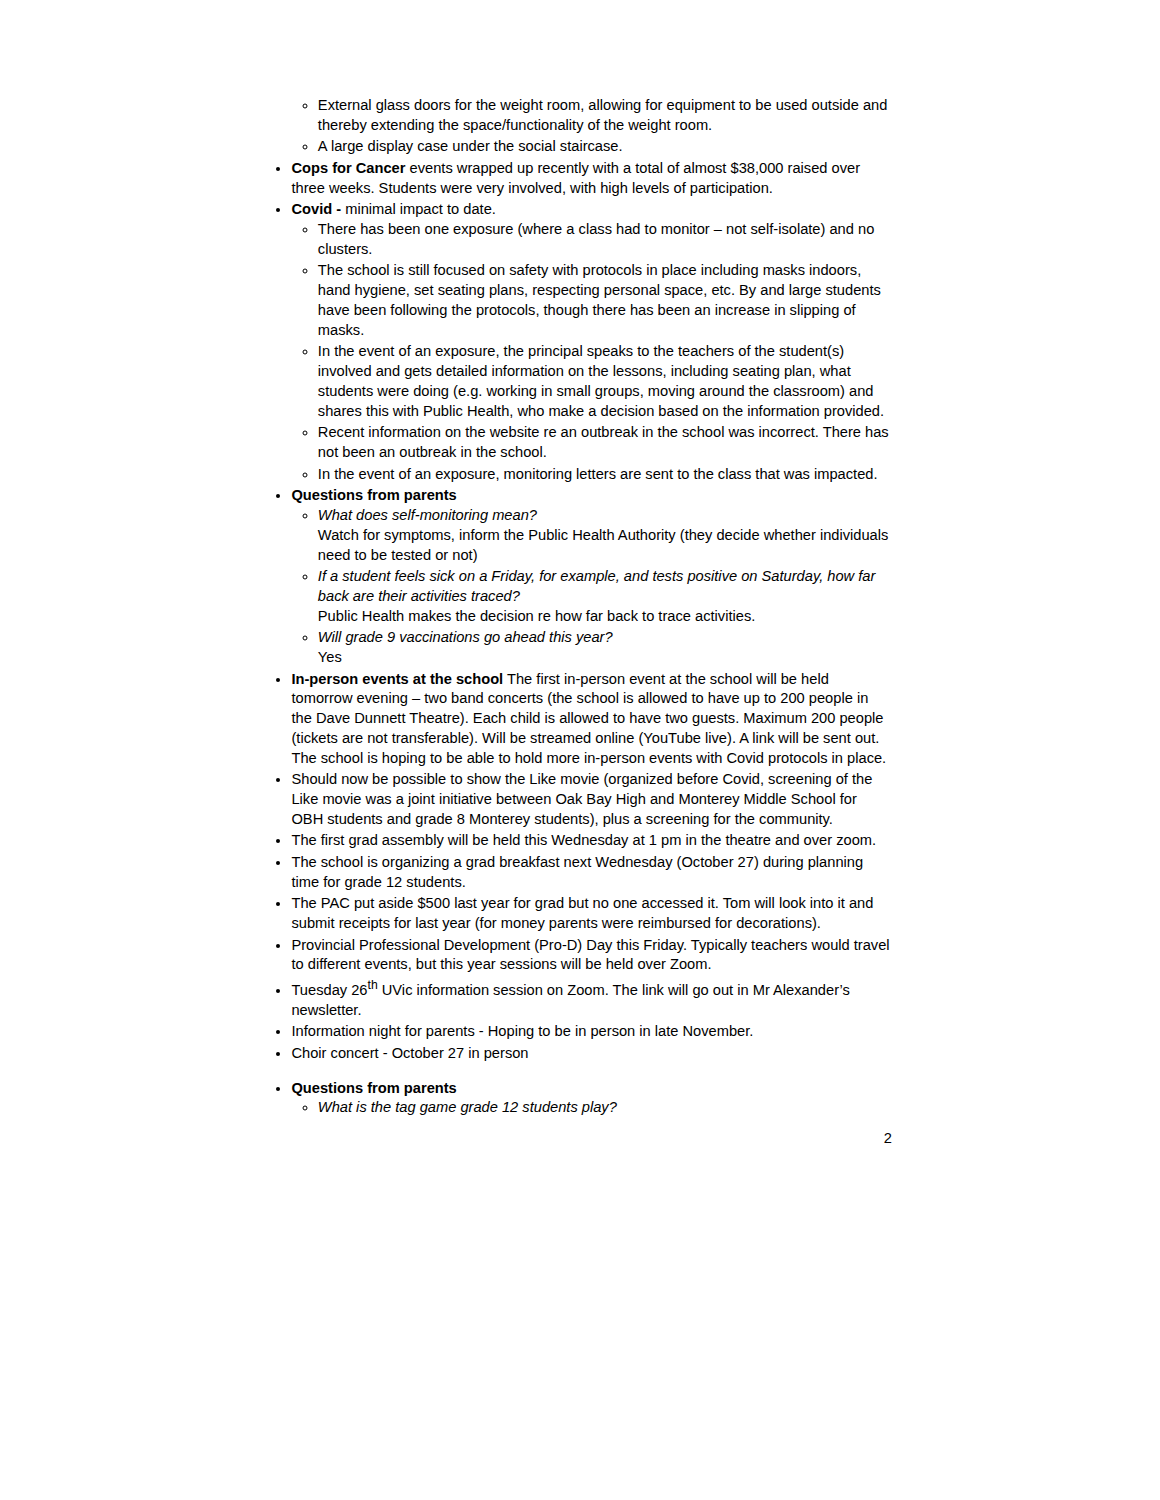External glass doors for the weight room, allowing for equipment to be used outside and thereby extending the space/functionality of the weight room.
A large display case under the social staircase.
Cops for Cancer events wrapped up recently with a total of almost $38,000 raised over three weeks. Students were very involved, with high levels of participation.
Covid - minimal impact to date.
There has been one exposure (where a class had to monitor – not self-isolate) and no clusters.
The school is still focused on safety with protocols in place including masks indoors, hand hygiene, set seating plans, respecting personal space, etc. By and large students have been following the protocols, though there has been an increase in slipping of masks.
In the event of an exposure, the principal speaks to the teachers of the student(s) involved and gets detailed information on the lessons, including seating plan, what students were doing (e.g. working in small groups, moving around the classroom) and shares this with Public Health, who make a decision based on the information provided.
Recent information on the website re an outbreak in the school was incorrect. There has not been an outbreak in the school.
In the event of an exposure, monitoring letters are sent to the class that was impacted.
Questions from parents
What does self-monitoring mean?
Watch for symptoms, inform the Public Health Authority (they decide whether individuals need to be tested or not)
If a student feels sick on a Friday, for example, and tests positive on Saturday, how far back are their activities traced?
Public Health makes the decision re how far back to trace activities.
Will grade 9 vaccinations go ahead this year?
Yes
In-person events at the school The first in-person event at the school will be held tomorrow evening – two band concerts (the school is allowed to have up to 200 people in the Dave Dunnett Theatre). Each child is allowed to have two guests. Maximum 200 people (tickets are not transferable). Will be streamed online (YouTube live). A link will be sent out. The school is hoping to be able to hold more in-person events with Covid protocols in place.
Should now be possible to show the Like movie (organized before Covid, screening of the Like movie was a joint initiative between Oak Bay High and Monterey Middle School for OBH students and grade 8 Monterey students), plus a screening for the community.
The first grad assembly will be held this Wednesday at 1 pm in the theatre and over zoom.
The school is organizing a grad breakfast next Wednesday (October 27) during planning time for grade 12 students.
The PAC put aside $500 last year for grad but no one accessed it. Tom will look into it and submit receipts for last year (for money parents were reimbursed for decorations).
Provincial Professional Development (Pro-D) Day this Friday. Typically teachers would travel to different events, but this year sessions will be held over Zoom.
Tuesday 26th UVic information session on Zoom. The link will go out in Mr Alexander’s newsletter.
Information night for parents - Hoping to be in person in late November.
Choir concert - October 27 in person
Questions from parents
What is the tag game grade 12 students play?
2